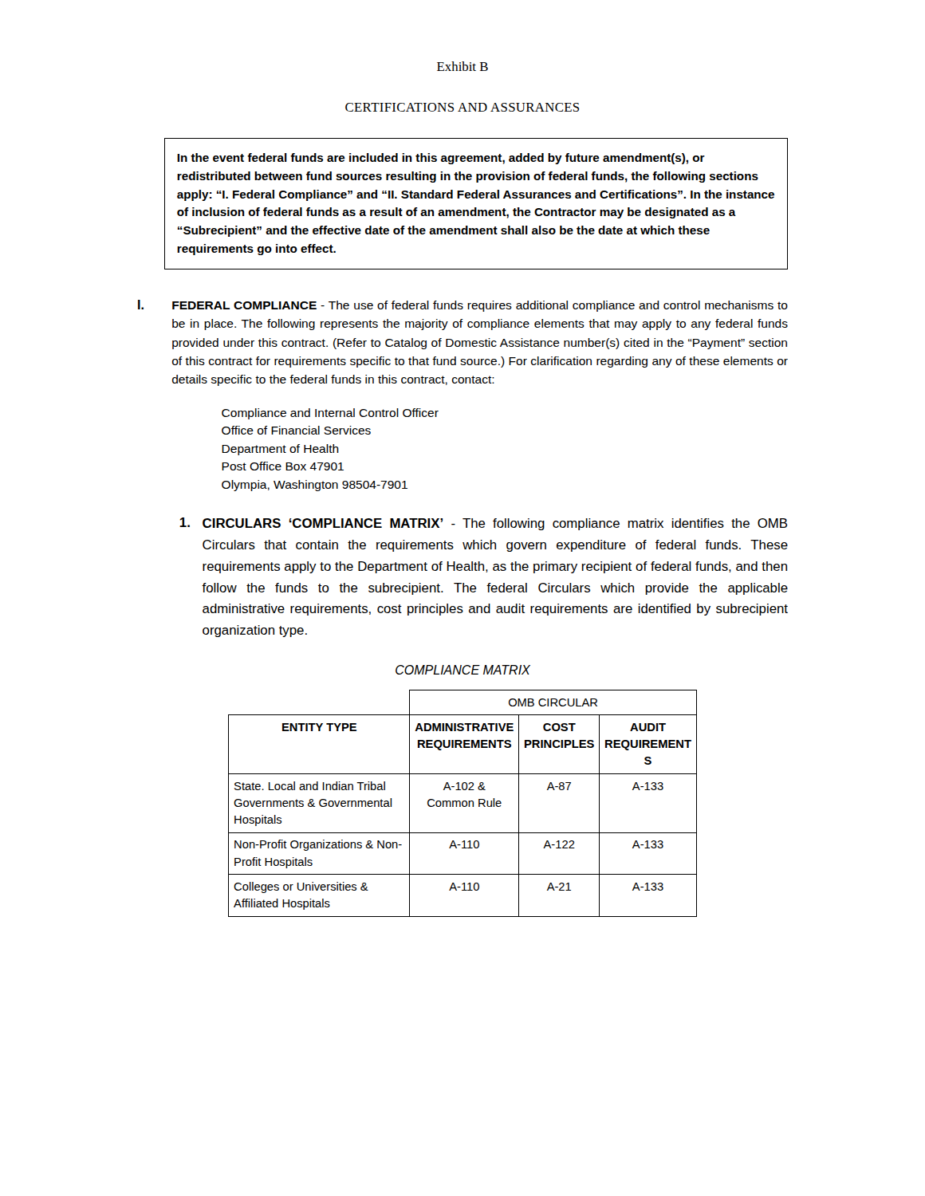Exhibit B
CERTIFICATIONS AND ASSURANCES
In the event federal funds are included in this agreement, added by future amendment(s), or redistributed between fund sources resulting in the provision of federal funds, the following sections apply: “I. Federal Compliance” and “II. Standard Federal Assurances and Certifications”. In the instance of inclusion of federal funds as a result of an amendment, the Contractor may be designated as a “Subrecipient” and the effective date of the amendment shall also be the date at which these requirements go into effect.
I.
FEDERAL COMPLIANCE - The use of federal funds requires additional compliance and control mechanisms to be in place. The following represents the majority of compliance elements that may apply to any federal funds provided under this contract. (Refer to Catalog of Domestic Assistance number(s) cited in the “Payment” section of this contract for requirements specific to that fund source.) For clarification regarding any of these elements or details specific to the federal funds in this contract, contact:
Compliance and Internal Control Officer
Office of Financial Services
Department of Health
Post Office Box 47901
Olympia, Washington 98504-7901
1.
CIRCULARS ‘COMPLIANCE MATRIX’ - The following compliance matrix identifies the OMB Circulars that contain the requirements which govern expenditure of federal funds. These requirements apply to the Department of Health, as the primary recipient of federal funds, and then follow the funds to the subrecipient. The federal Circulars which provide the applicable administrative requirements, cost principles and audit requirements are identified by subrecipient organization type.
COMPLIANCE MATRIX
| | OMB CIRCULAR |
| --- | --- |
| ENTITY TYPE | ADMINISTRATIVE REQUIREMENTS | COST PRINCIPLES | AUDIT REQUIREMENT S |
| State. Local and Indian Tribal Governments & Governmental Hospitals | A-102 & Common Rule | A-87 | A-133 |
| Non-Profit Organizations & Non-Profit Hospitals | A-110 | A-122 | A-133 |
| Colleges or Universities & Affiliated Hospitals | A-110 | A-21 | A-133 |